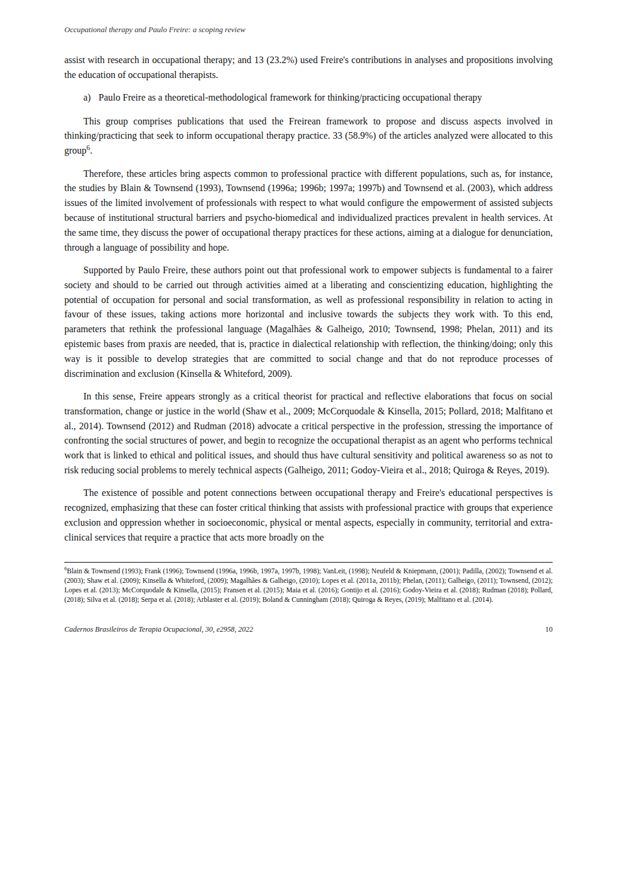Occupational therapy and Paulo Freire: a scoping review
assist with research in occupational therapy; and 13 (23.2%) used Freire's contributions in analyses and propositions involving the education of occupational therapists.
Paulo Freire as a theoretical-methodological framework for thinking/practicing occupational therapy
This group comprises publications that used the Freirean framework to propose and discuss aspects involved in thinking/practicing that seek to inform occupational therapy practice. 33 (58.9%) of the articles analyzed were allocated to this group6.
Therefore, these articles bring aspects common to professional practice with different populations, such as, for instance, the studies by Blain & Townsend (1993), Townsend (1996a; 1996b; 1997a; 1997b) and Townsend et al. (2003), which address issues of the limited involvement of professionals with respect to what would configure the empowerment of assisted subjects because of institutional structural barriers and psycho-biomedical and individualized practices prevalent in health services. At the same time, they discuss the power of occupational therapy practices for these actions, aiming at a dialogue for denunciation, through a language of possibility and hope.
Supported by Paulo Freire, these authors point out that professional work to empower subjects is fundamental to a fairer society and should to be carried out through activities aimed at a liberating and conscientizing education, highlighting the potential of occupation for personal and social transformation, as well as professional responsibility in relation to acting in favour of these issues, taking actions more horizontal and inclusive towards the subjects they work with. To this end, parameters that rethink the professional language (Magalhães & Galheigo, 2010; Townsend, 1998; Phelan, 2011) and its epistemic bases from praxis are needed, that is, practice in dialectical relationship with reflection, the thinking/doing; only this way is it possible to develop strategies that are committed to social change and that do not reproduce processes of discrimination and exclusion (Kinsella & Whiteford, 2009).
In this sense, Freire appears strongly as a critical theorist for practical and reflective elaborations that focus on social transformation, change or justice in the world (Shaw et al., 2009; McCorquodale & Kinsella, 2015; Pollard, 2018; Malfitano et al., 2014). Townsend (2012) and Rudman (2018) advocate a critical perspective in the profession, stressing the importance of confronting the social structures of power, and begin to recognize the occupational therapist as an agent who performs technical work that is linked to ethical and political issues, and should thus have cultural sensitivity and political awareness so as not to risk reducing social problems to merely technical aspects (Galheigo, 2011; Godoy-Vieira et al., 2018; Quiroga & Reyes, 2019).
The existence of possible and potent connections between occupational therapy and Freire's educational perspectives is recognized, emphasizing that these can foster critical thinking that assists with professional practice with groups that experience exclusion and oppression whether in socioeconomic, physical or mental aspects, especially in community, territorial and extra-clinical services that require a practice that acts more broadly on the
6Blain & Townsend (1993); Frank (1996); Townsend (1996a, 1996b, 1997a, 1997b, 1998); VanLeit, (1998); Neufeld & Kniepmann, (2001); Padilla, (2002); Townsend et al. (2003); Shaw et al. (2009); Kinsella & Whiteford, (2009); Magalhães & Galheigo, (2010); Lopes et al. (2011a, 2011b); Phelan, (2011); Galheigo, (2011); Townsend, (2012); Lopes et al. (2013); McCorquodale & Kinsella, (2015); Fransen et al. (2015); Maia et al. (2016); Gontijo et al. (2016); Godoy-Vieira et al. (2018); Rudman (2018); Pollard, (2018); Silva et al. (2018); Serpa et al. (2018); Arblaster et al. (2019); Boland & Cunningham (2018); Quiroga & Reyes, (2019); Malfitano et al. (2014).
Cadernos Brasileiros de Terapia Ocupacional, 30, e2958, 2022 10